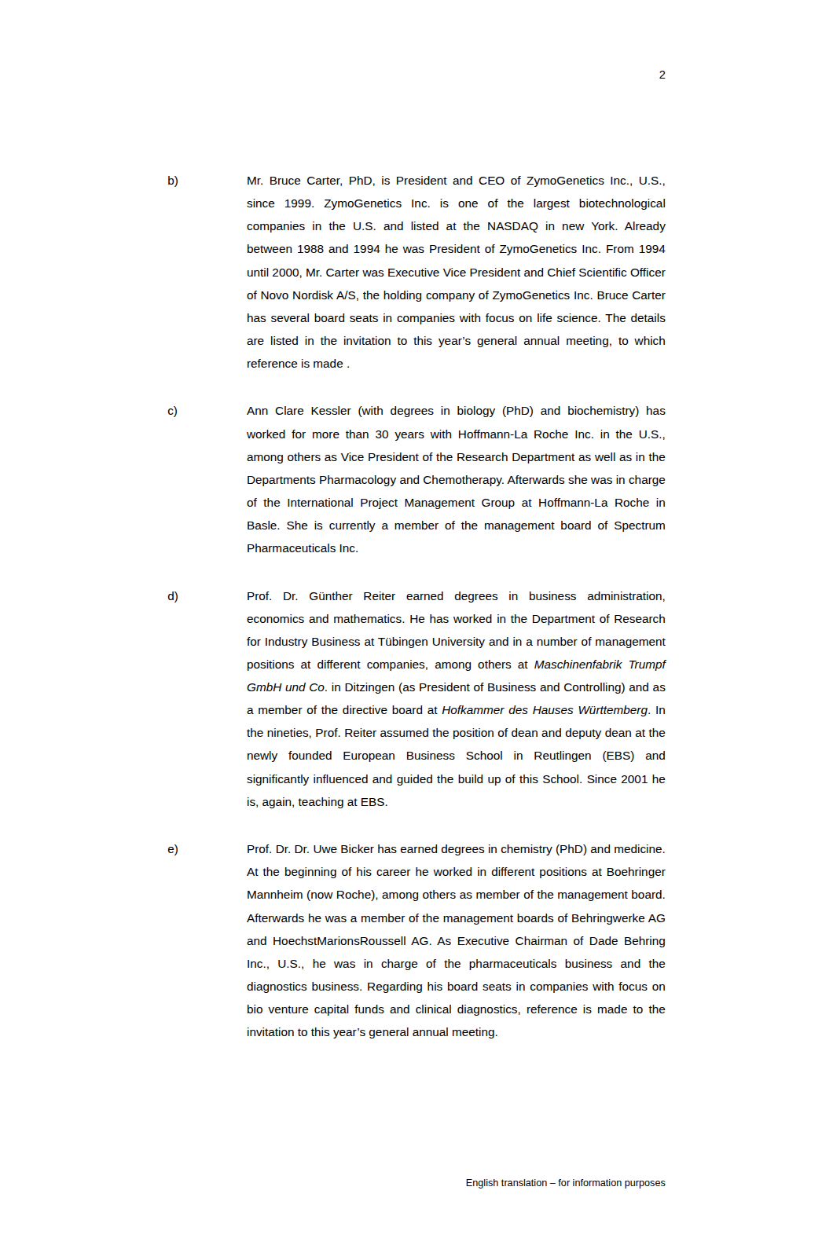2
b)
Mr. Bruce Carter, PhD, is President and CEO of ZymoGenetics Inc., U.S., since 1999. ZymoGenetics Inc. is one of the largest biotechnological companies in the U.S. and listed at the NASDAQ in new York. Already between 1988 and 1994 he was President of ZymoGenetics Inc. From 1994 until 2000, Mr. Carter was Executive Vice President and Chief Scientific Officer of Novo Nordisk A/S, the holding company of ZymoGenetics Inc. Bruce Carter has several board seats in companies with focus on life science. The details are listed in the invitation to this year’s general annual meeting, to which reference is made .
c)
Ann Clare Kessler (with degrees in biology (PhD) and biochemistry) has worked for more than 30 years with Hoffmann-La Roche Inc. in the U.S., among others as Vice President of the Research Department as well as in the Departments Pharmacology and Chemotherapy. Afterwards she was in charge of the International Project Management Group at Hoffmann-La Roche in Basle. She is currently a member of the management board of Spectrum Pharmaceuticals Inc.
d)
Prof. Dr. Günther Reiter earned degrees in business administration, economics and mathematics. He has worked in the Department of Research for Industry Business at Tübingen University and in a number of management positions at different companies, among others at Maschinenfabrik Trumpf GmbH und Co. in Ditzingen (as President of Business and Controlling) and as a member of the directive board at Hofkammer des Hauses Württemberg. In the nineties, Prof. Reiter assumed the position of dean and deputy dean at the newly founded European Business School in Reutlingen (EBS) and significantly influenced and guided the build up of this School. Since 2001 he is, again, teaching at EBS.
e)
Prof. Dr. Dr. Uwe Bicker has earned degrees in chemistry (PhD) and medicine. At the beginning of his career he worked in different positions at Boehringer Mannheim (now Roche), among others as member of the management board. Afterwards he was a member of the management boards of Behringwerke AG and HoechstMarionsRoussell AG. As Executive Chairman of Dade Behring Inc., U.S., he was in charge of the pharmaceuticals business and the diagnostics business. Regarding his board seats in companies with focus on bio venture capital funds and clinical diagnostics, reference is made to the invitation to this year’s general annual meeting.
English translation – for information purposes